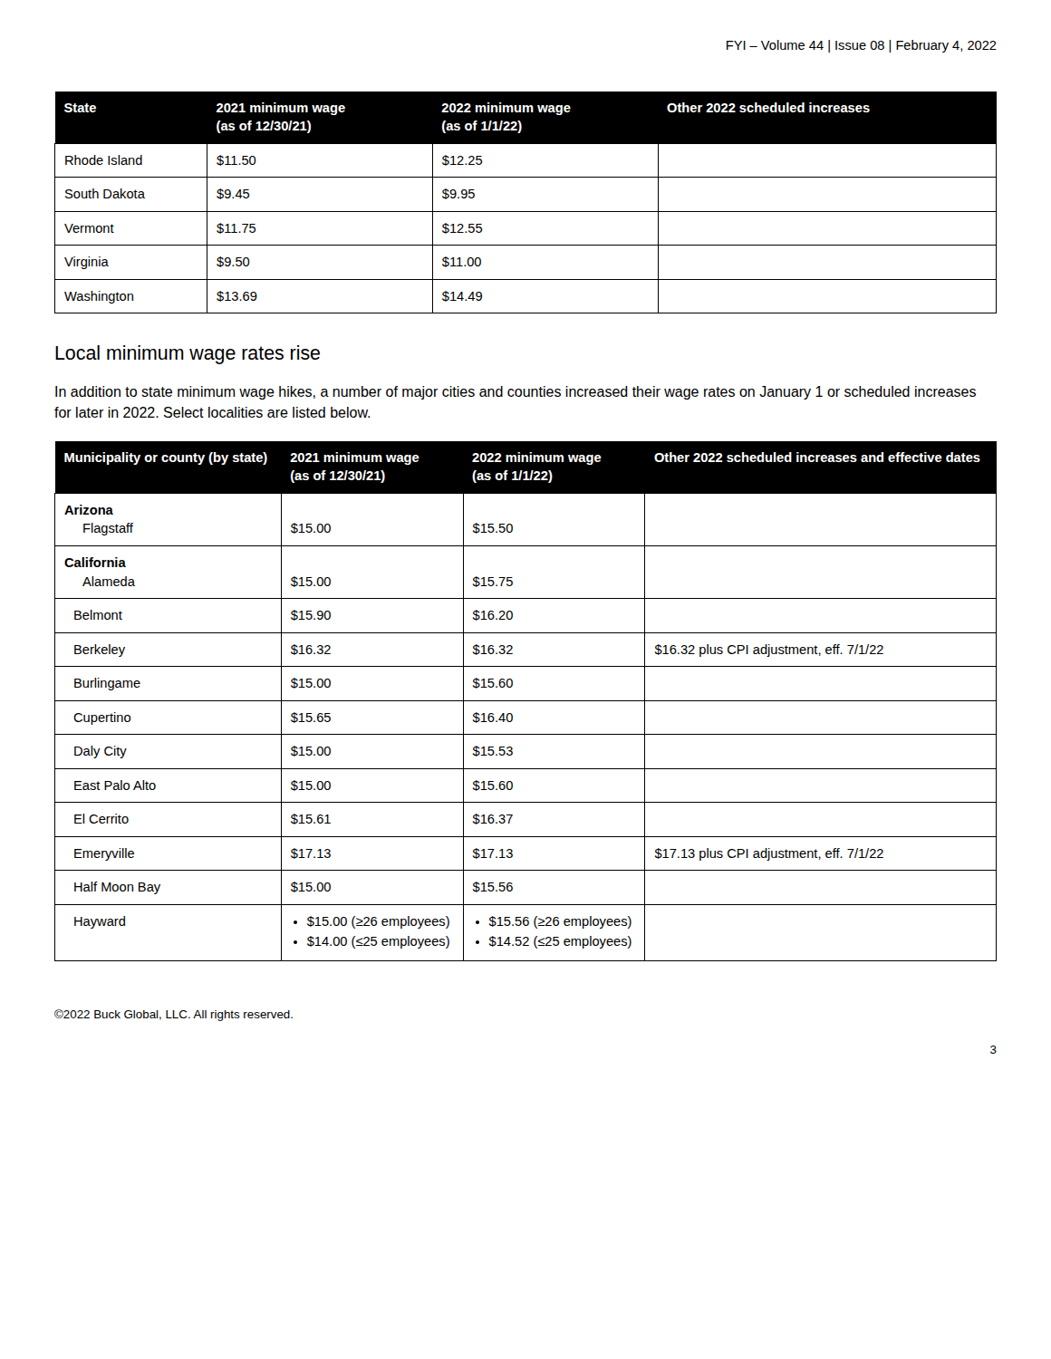FYI – Volume 44 | Issue 08 | February 4, 2022
| State | 2021 minimum wage (as of 12/30/21) | 2022 minimum wage (as of 1/1/22) | Other 2022 scheduled increases |
| --- | --- | --- | --- |
| Rhode Island | $11.50 | $12.25 | |
| South Dakota | $9.45 | $9.95 | |
| Vermont | $11.75 | $12.55 | |
| Virginia | $9.50 | $11.00 | |
| Washington | $13.69 | $14.49 | |
Local minimum wage rates rise
In addition to state minimum wage hikes, a number of major cities and counties increased their wage rates on January 1 or scheduled increases for later in 2022. Select localities are listed below.
| Municipality or county (by state) | 2021 minimum wage (as of 12/30/21) | 2022 minimum wage (as of 1/1/22) | Other 2022 scheduled increases and effective dates |
| --- | --- | --- | --- |
| Arizona Flagstaff | $15.00 | $15.50 | |
| California Alameda | $15.00 | $15.75 | |
| Belmont | $15.90 | $16.20 | |
| Berkeley | $16.32 | $16.32 | $16.32 plus CPI adjustment, eff. 7/1/22 |
| Burlingame | $15.00 | $15.60 | |
| Cupertino | $15.65 | $16.40 | |
| Daly City | $15.00 | $15.53 | |
| East Palo Alto | $15.00 | $15.60 | |
| El Cerrito | $15.61 | $16.37 | |
| Emeryville | $17.13 | $17.13 | $17.13 plus CPI adjustment, eff. 7/1/22 |
| Half Moon Bay | $15.00 | $15.56 | |
| Hayward | $15.00 (≥26 employees) $14.00 (≤25 employees) | $15.56 (≥26 employees) $14.52 (≤25 employees) | |
©2022 Buck Global, LLC. All rights reserved.
3